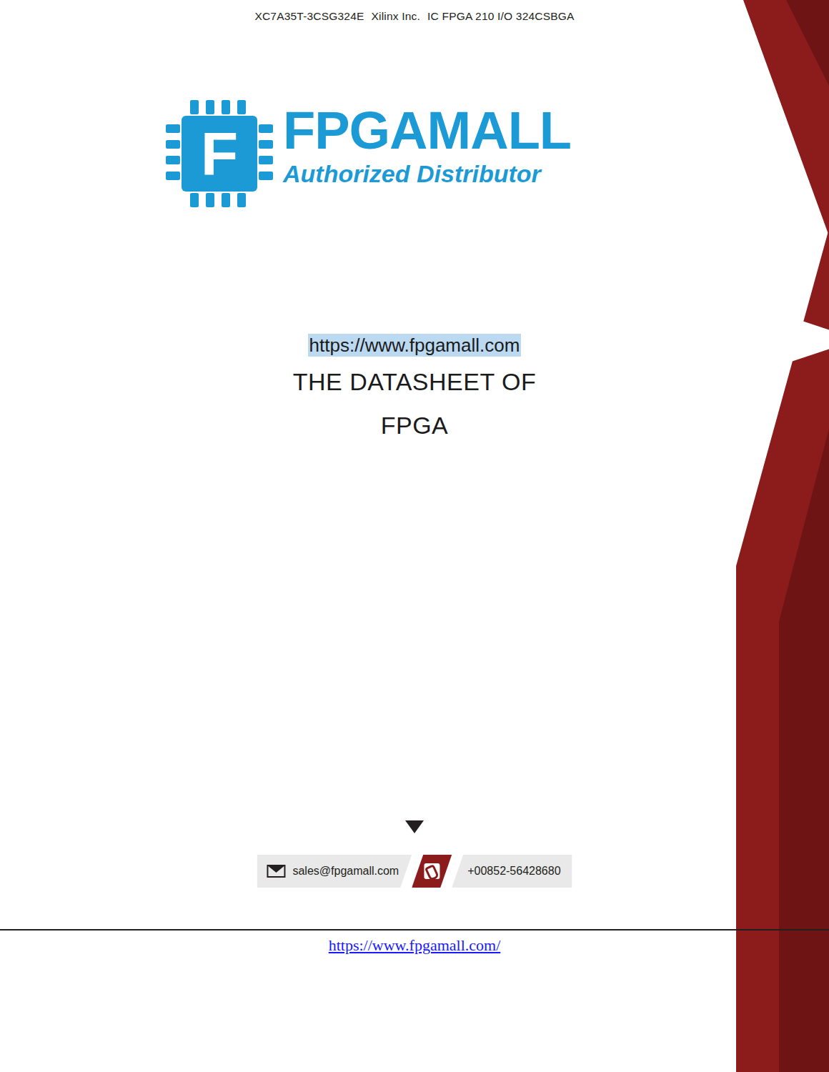XC7A35T-3CSG324E Xilinx Inc. IC FPGA 210 I/O 324CSBGA
F
FPGAMALL
Authorized Distributor
https://www.fpgamall.com
THE DATASHEET OF FPGA
sales@fpgamall.com
+00852-56428680
https://www.fpgamall.com/